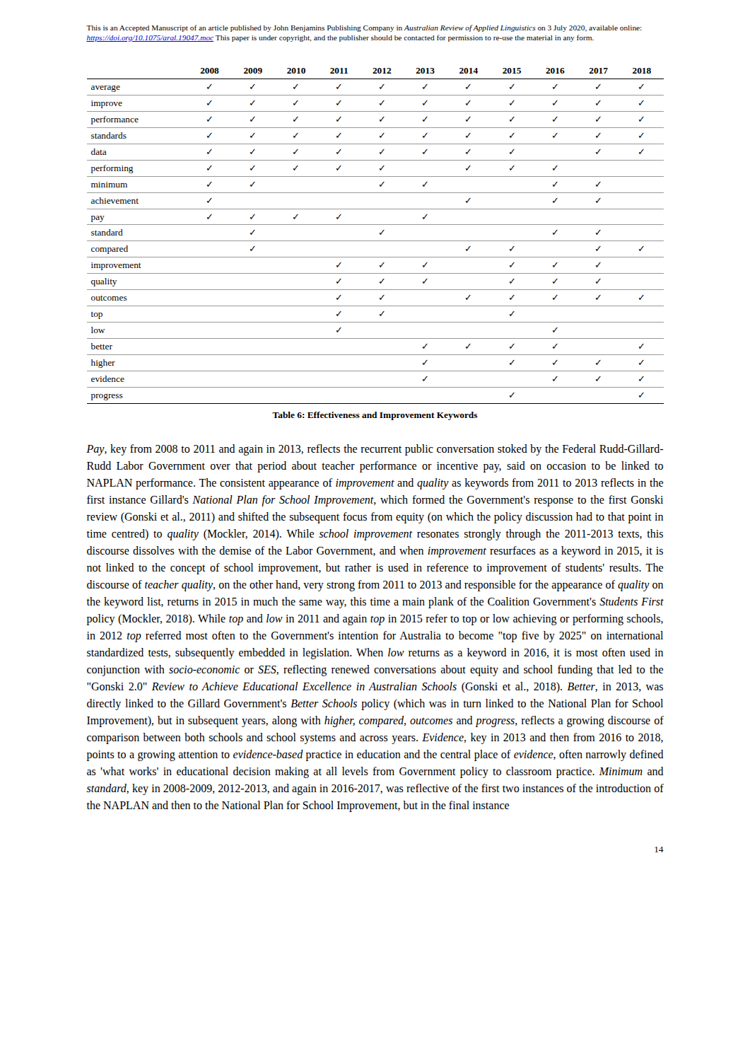This is an Accepted Manuscript of an article published by John Benjamins Publishing Company in Australian Review of Applied Linguistics on 3 July 2020, available online: https://doi.org/10.1075/aral.19047.moc This paper is under copyright, and the publisher should be contacted for permission to re-use the material in any form.
| | 2008 | 2009 | 2010 | 2011 | 2012 | 2013 | 2014 | 2015 | 2016 | 2017 | 2018 |
| --- | --- | --- | --- | --- | --- | --- | --- | --- | --- | --- | --- |
| average | | | | | | | | | | | |
| improve | | | | | | | | | | | |
| performance | | | | | | | | | | | |
| standards | | | | | | | | | | | |
| data | | | | | | | | | | | |
| performing | | | | | | | | | | | |
| minimum | | | | | | | | | | | |
| achievement | | | | | | | | | | | |
| pay | | | | | | | | | | | |
| standard | | | | | | | | | | | |
| compared | | | | | | | | | | | |
| improvement | | | | | | | | | | | |
| quality | | | | | | | | | | | |
| outcomes | | | | | | | | | | | |
| top | | | | | | | | | | | |
| low | | | | | | | | | | | |
| better | | | | | | | | | | | |
| higher | | | | | | | | | | | |
| evidence | | | | | | | | | | | |
| progress | | | | | | | | | | | |
Table 6: Effectiveness and Improvement Keywords
Pay, key from 2008 to 2011 and again in 2013, reflects the recurrent public conversation stoked by the Federal Rudd-Gillard-Rudd Labor Government over that period about teacher performance or incentive pay, said on occasion to be linked to NAPLAN performance. The consistent appearance of improvement and quality as keywords from 2011 to 2013 reflects in the first instance Gillard's National Plan for School Improvement, which formed the Government's response to the first Gonski review (Gonski et al., 2011) and shifted the subsequent focus from equity (on which the policy discussion had to that point in time centred) to quality (Mockler, 2014). While school improvement resonates strongly through the 2011-2013 texts, this discourse dissolves with the demise of the Labor Government, and when improvement resurfaces as a keyword in 2015, it is not linked to the concept of school improvement, but rather is used in reference to improvement of students' results. The discourse of teacher quality, on the other hand, very strong from 2011 to 2013 and responsible for the appearance of quality on the keyword list, returns in 2015 in much the same way, this time a main plank of the Coalition Government's Students First policy (Mockler, 2018). While top and low in 2011 and again top in 2015 refer to top or low achieving or performing schools, in 2012 top referred most often to the Government's intention for Australia to become "top five by 2025" on international standardized tests, subsequently embedded in legislation. When low returns as a keyword in 2016, it is most often used in conjunction with socio-economic or SES, reflecting renewed conversations about equity and school funding that led to the "Gonski 2.0" Review to Achieve Educational Excellence in Australian Schools (Gonski et al., 2018). Better, in 2013, was directly linked to the Gillard Government's Better Schools policy (which was in turn linked to the National Plan for School Improvement), but in subsequent years, along with higher, compared, outcomes and progress, reflects a growing discourse of comparison between both schools and school systems and across years. Evidence, key in 2013 and then from 2016 to 2018, points to a growing attention to evidence-based practice in education and the central place of evidence, often narrowly defined as 'what works' in educational decision making at all levels from Government policy to classroom practice. Minimum and standard, key in 2008-2009, 2012-2013, and again in 2016-2017, was reflective of the first two instances of the introduction of the NAPLAN and then to the National Plan for School Improvement, but in the final instance
14